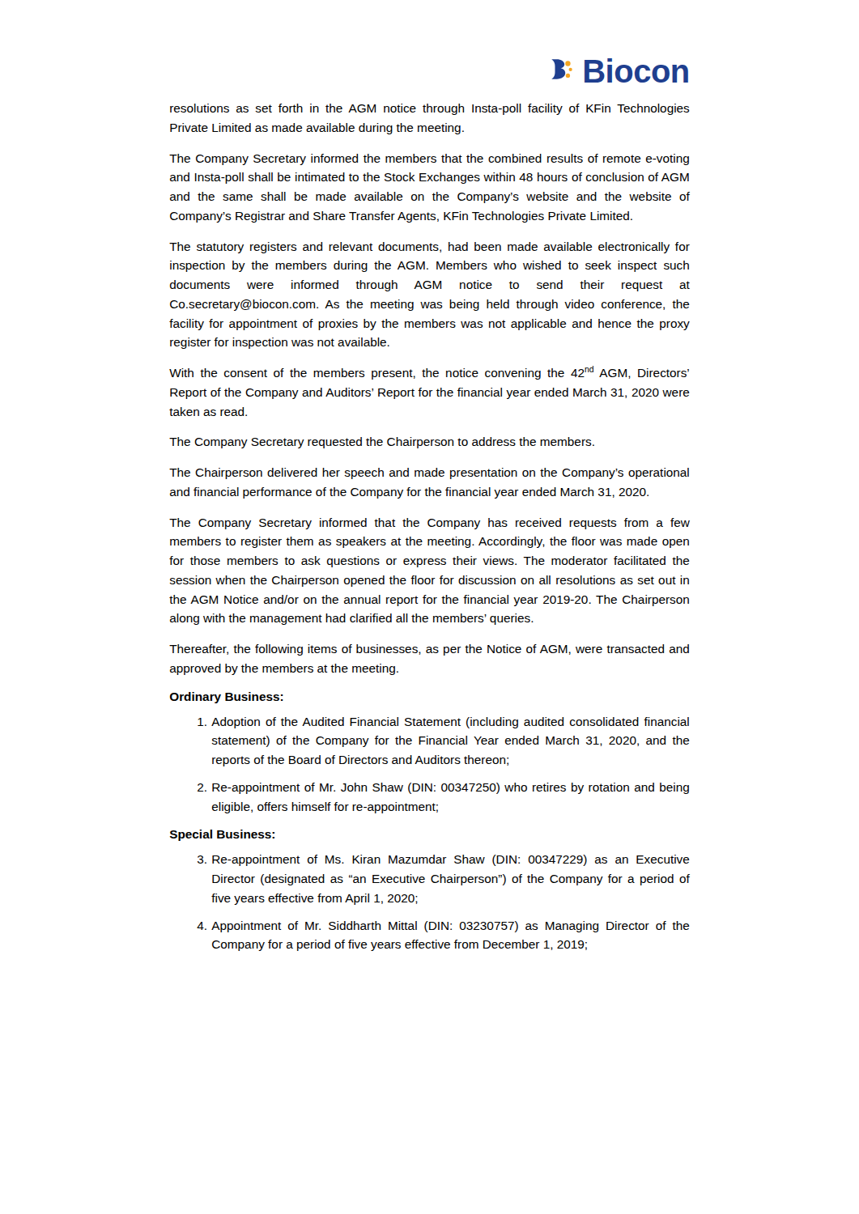Biocon
resolutions as set forth in the AGM notice through Insta-poll facility of KFin Technologies Private Limited as made available during the meeting.
The Company Secretary informed the members that the combined results of remote e-voting and Insta-poll shall be intimated to the Stock Exchanges within 48 hours of conclusion of AGM and the same shall be made available on the Company’s website and the website of Company’s Registrar and Share Transfer Agents, KFin Technologies Private Limited.
The statutory registers and relevant documents, had been made available electronically for inspection by the members during the AGM. Members who wished to seek inspect such documents were informed through AGM notice to send their request at Co.secretary@biocon.com. As the meeting was being held through video conference, the facility for appointment of proxies by the members was not applicable and hence the proxy register for inspection was not available.
With the consent of the members present, the notice convening the 42nd AGM, Directors’ Report of the Company and Auditors’ Report for the financial year ended March 31, 2020 were taken as read.
The Company Secretary requested the Chairperson to address the members.
The Chairperson delivered her speech and made presentation on the Company’s operational and financial performance of the Company for the financial year ended March 31, 2020.
The Company Secretary informed that the Company has received requests from a few members to register them as speakers at the meeting. Accordingly, the floor was made open for those members to ask questions or express their views. The moderator facilitated the session when the Chairperson opened the floor for discussion on all resolutions as set out in the AGM Notice and/or on the annual report for the financial year 2019-20. The Chairperson along with the management had clarified all the members’ queries.
Thereafter, the following items of businesses, as per the Notice of AGM, were transacted and approved by the members at the meeting.
Ordinary Business:
1. Adoption of the Audited Financial Statement (including audited consolidated financial statement) of the Company for the Financial Year ended March 31, 2020, and the reports of the Board of Directors and Auditors thereon;
2. Re-appointment of Mr. John Shaw (DIN: 00347250) who retires by rotation and being eligible, offers himself for re-appointment;
Special Business:
3. Re-appointment of Ms. Kiran Mazumdar Shaw (DIN: 00347229) as an Executive Director (designated as “an Executive Chairperson”) of the Company for a period of five years effective from April 1, 2020;
4. Appointment of Mr. Siddharth Mittal (DIN: 03230757) as Managing Director of the Company for a period of five years effective from December 1, 2019;